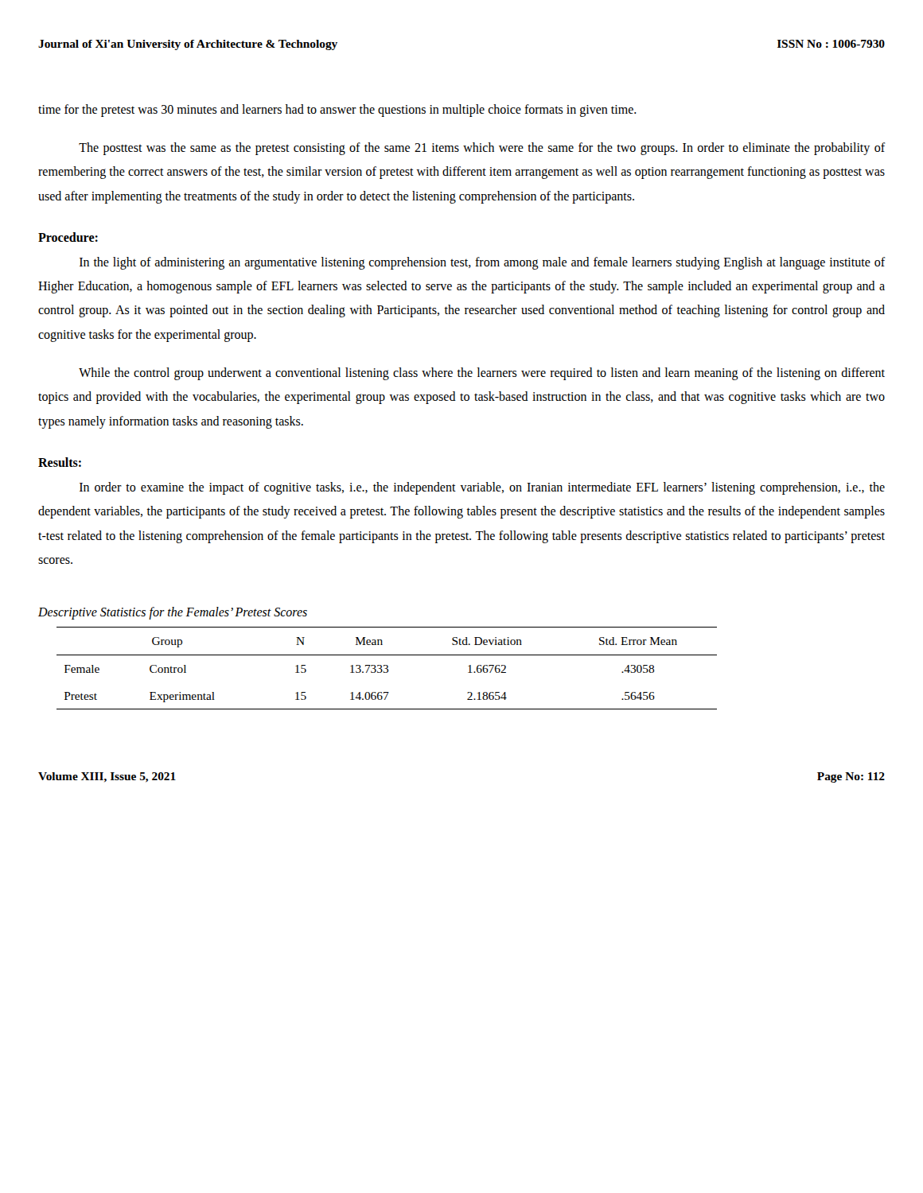Journal of Xi'an University of Architecture & Technology
ISSN No : 1006-7930
time for the pretest was 30 minutes and learners had to answer the questions in multiple choice formats in given time.
The posttest was the same as the pretest consisting of the same 21 items which were the same for the two groups. In order to eliminate the probability of remembering the correct answers of the test, the similar version of pretest with different item arrangement as well as option rearrangement functioning as posttest was used after implementing the treatments of the study in order to detect the listening comprehension of the participants.
Procedure:
In the light of administering an argumentative listening comprehension test, from among male and female learners studying English at language institute of Higher Education, a homogenous sample of EFL learners was selected to serve as the participants of the study. The sample included an experimental group and a control group. As it was pointed out in the section dealing with Participants, the researcher used conventional method of teaching listening for control group and cognitive tasks for the experimental group.
While the control group underwent a conventional listening class where the learners were required to listen and learn meaning of the listening on different topics and provided with the vocabularies, the experimental group was exposed to task-based instruction in the class, and that was cognitive tasks which are two types namely information tasks and reasoning tasks.
Results:
In order to examine the impact of cognitive tasks, i.e., the independent variable, on Iranian intermediate EFL learners’ listening comprehension, i.e., the dependent variables, the participants of the study received a pretest. The following tables present the descriptive statistics and the results of the independent samples t-test related to the listening comprehension of the female participants in the pretest. The following table presents descriptive statistics related to participants’ pretest scores.
Descriptive Statistics for the Females’ Pretest Scores
| Group | N | Mean | Std. Deviation | Std. Error Mean |
| --- | --- | --- | --- | --- |
| Female | Control | 15 | 13.7333 | 1.66762 | .43058 |
| Pretest | Experimental | 15 | 14.0667 | 2.18654 | .56456 |
Volume XIII, Issue 5, 2021
Page No: 112